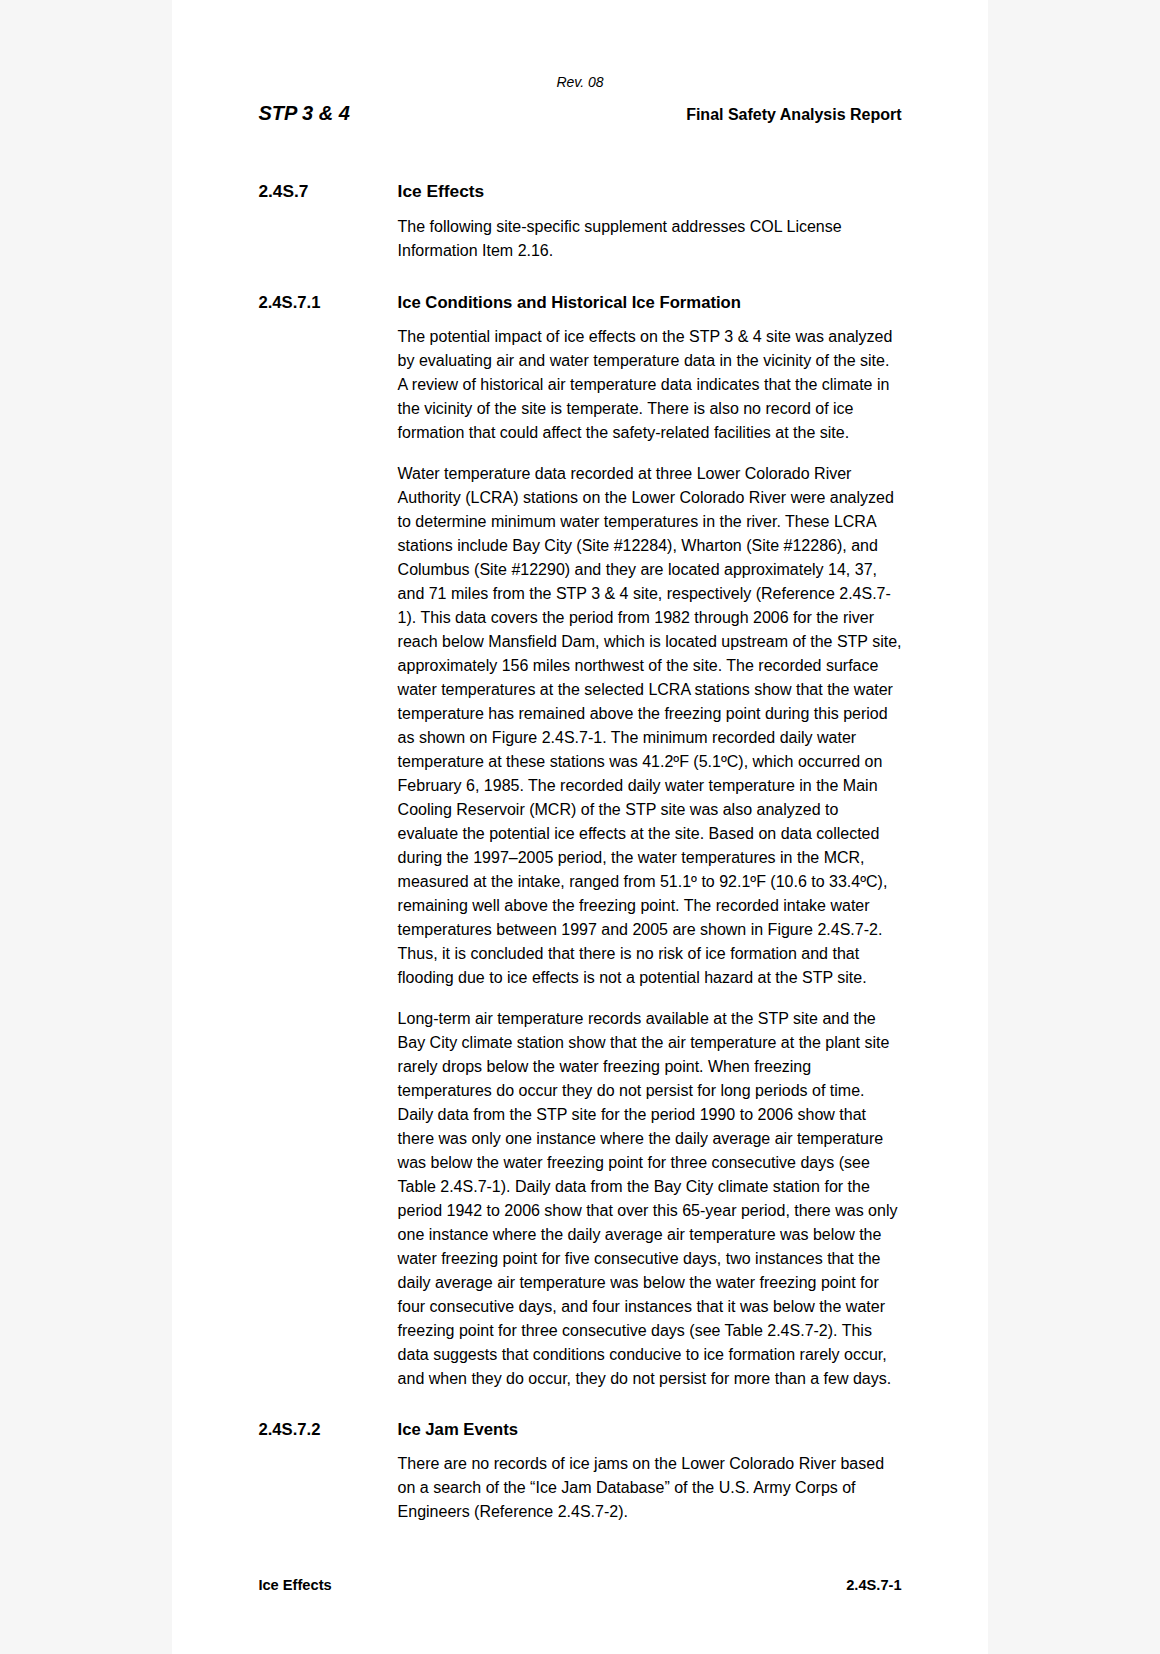Rev. 08
STP 3 & 4
Final Safety Analysis Report
2.4S.7 Ice Effects
The following site-specific supplement addresses COL License Information Item 2.16.
2.4S.7.1 Ice Conditions and Historical Ice Formation
The potential impact of ice effects on the STP 3 & 4 site was analyzed by evaluating air and water temperature data in the vicinity of the site. A review of historical air temperature data indicates that the climate in the vicinity of the site is temperate. There is also no record of ice formation that could affect the safety-related facilities at the site.
Water temperature data recorded at three Lower Colorado River Authority (LCRA) stations on the Lower Colorado River were analyzed to determine minimum water temperatures in the river. These LCRA stations include Bay City (Site #12284), Wharton (Site #12286), and Columbus (Site #12290) and they are located approximately 14, 37, and 71 miles from the STP 3 & 4 site, respectively (Reference 2.4S.7-1). This data covers the period from 1982 through 2006 for the river reach below Mansfield Dam, which is located upstream of the STP site, approximately 156 miles northwest of the site. The recorded surface water temperatures at the selected LCRA stations show that the water temperature has remained above the freezing point during this period as shown on Figure 2.4S.7-1. The minimum recorded daily water temperature at these stations was 41.2ºF (5.1ºC), which occurred on February 6, 1985. The recorded daily water temperature in the Main Cooling Reservoir (MCR) of the STP site was also analyzed to evaluate the potential ice effects at the site. Based on data collected during the 1997–2005 period, the water temperatures in the MCR, measured at the intake, ranged from 51.1º to 92.1ºF (10.6 to 33.4ºC), remaining well above the freezing point. The recorded intake water temperatures between 1997 and 2005 are shown in Figure 2.4S.7-2. Thus, it is concluded that there is no risk of ice formation and that flooding due to ice effects is not a potential hazard at the STP site.
Long-term air temperature records available at the STP site and the Bay City climate station show that the air temperature at the plant site rarely drops below the water freezing point. When freezing temperatures do occur they do not persist for long periods of time. Daily data from the STP site for the period 1990 to 2006 show that there was only one instance where the daily average air temperature was below the water freezing point for three consecutive days (see Table 2.4S.7-1). Daily data from the Bay City climate station for the period 1942 to 2006 show that over this 65-year period, there was only one instance where the daily average air temperature was below the water freezing point for five consecutive days, two instances that the daily average air temperature was below the water freezing point for four consecutive days, and four instances that it was below the water freezing point for three consecutive days (see Table 2.4S.7-2). This data suggests that conditions conducive to ice formation rarely occur, and when they do occur, they do not persist for more than a few days.
2.4S.7.2 Ice Jam Events
There are no records of ice jams on the Lower Colorado River based on a search of the “Ice Jam Database” of the U.S. Army Corps of Engineers (Reference 2.4S.7-2).
Ice Effects
2.4S.7-1